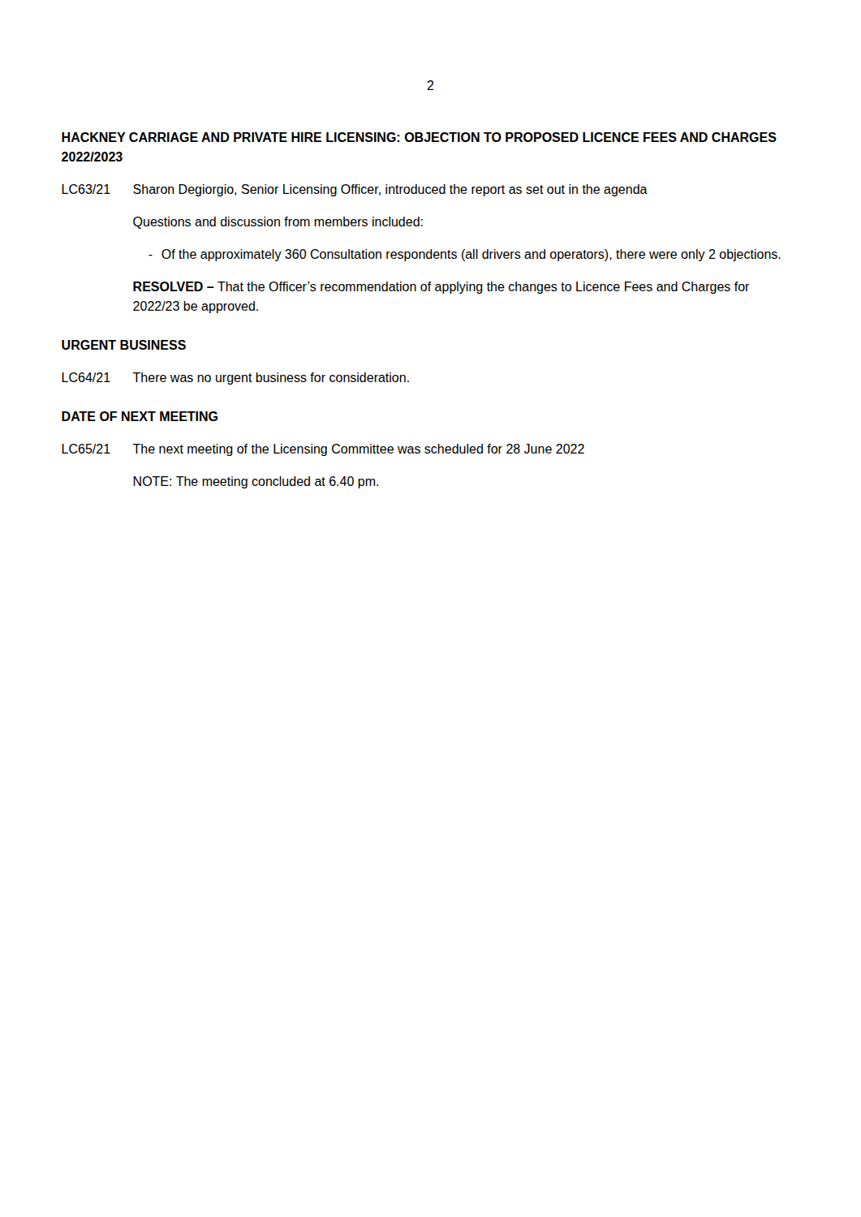2
Hackney Carriage and Private Hire Licensing: Objection to Proposed Licence Fees and Charges 2022/2023
LC63/21
Sharon Degiorgio, Senior Licensing Officer, introduced the report as set out in the agenda
Questions and discussion from members included:
Of the approximately 360 Consultation respondents (all drivers and operators), there were only 2 objections.
RESOLVED – That the Officer’s recommendation of applying the changes to Licence Fees and Charges for 2022/23 be approved.
Urgent Business
LC64/21
There was no urgent business for consideration.
Date of Next Meeting
LC65/21
The next meeting of the Licensing Committee was scheduled for 28 June 2022
NOTE: The meeting concluded at 6.40 pm.